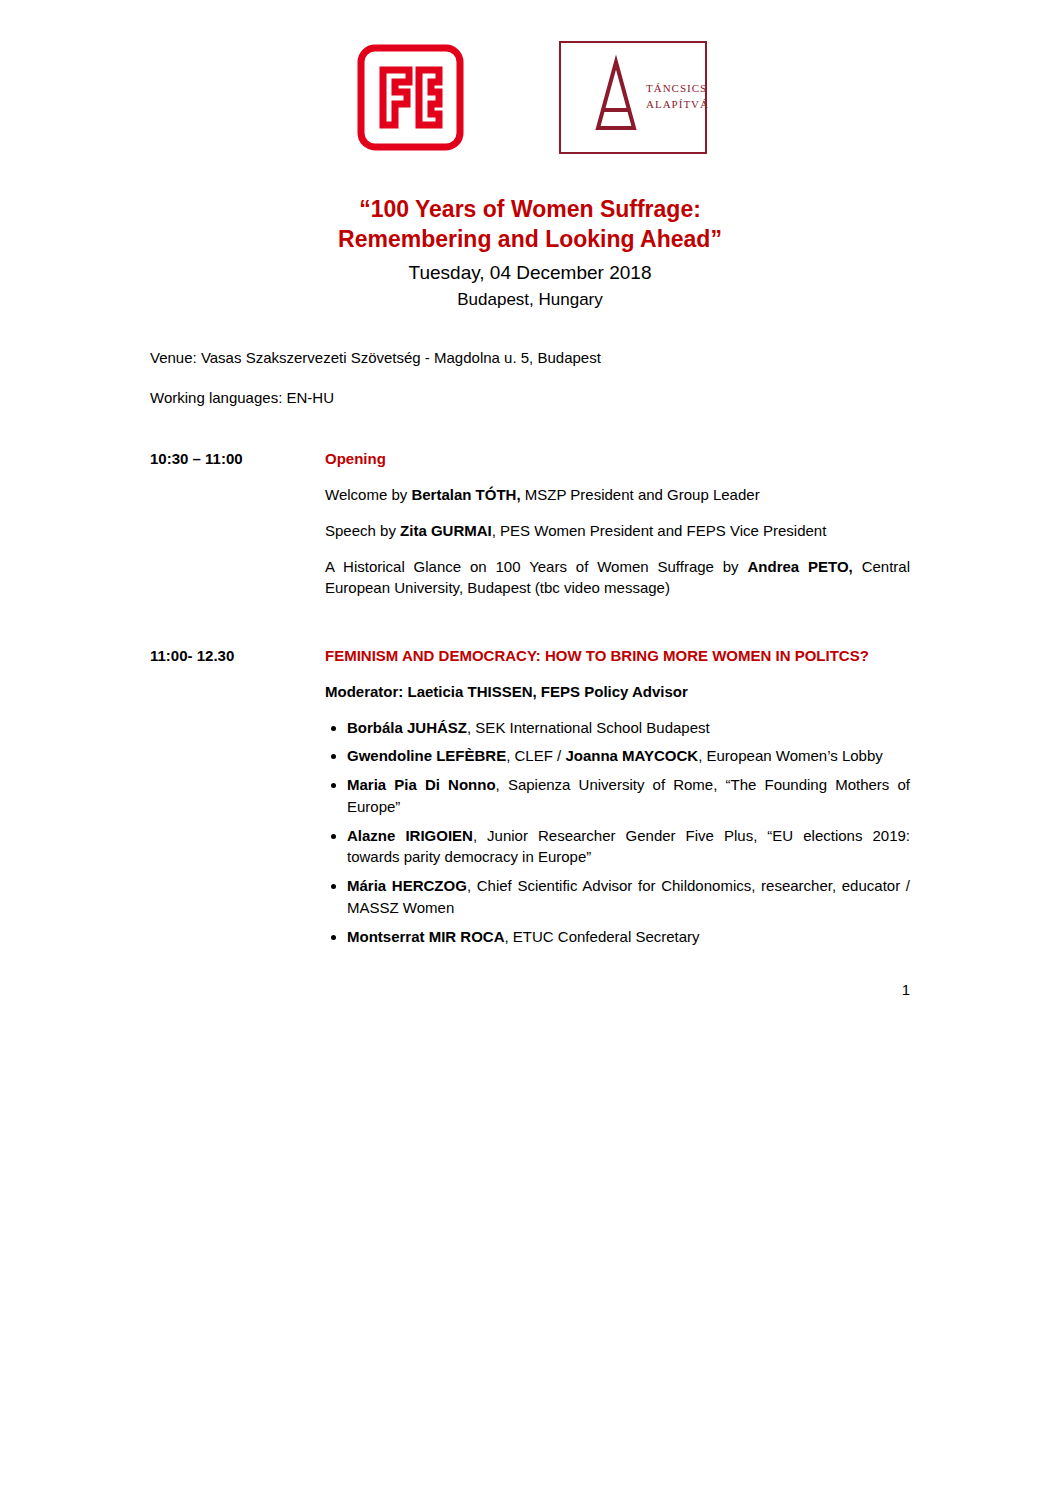TÁNCSICS ALAPÍTVÁNY
“100 Years of Women Suffrage:
Remembering and Looking Ahead”
Tuesday, 04 December 2018
Budapest, Hungary
Venue: Vasas Szakszervezeti Szövetség - Magdolna u. 5, Budapest
Working languages: EN-HU
10:30 – 11:00
Opening
Welcome by Bertalan TÓTH, MSZP President and Group Leader
Speech by Zita GURMAI, PES Women President and FEPS Vice President
A Historical Glance on 100 Years of Women Suffrage by Andrea PETO, Central European University, Budapest (tbc video message)
11:00- 12.30
Feminism and Democracy: How to bring more women in politcs?
Moderator: Laeticia THISSEN, FEPS Policy Advisor
Borbála JUHÁSZ, SEK International School Budapest
Gwendoline LEFÈBRE, CLEF / Joanna MAYCOCK, European Women’s Lobby
Maria Pia Di Nonno, Sapienza University of Rome, “The Founding Mothers of Europe”
Alazne IRIGOIEN, Junior Researcher Gender Five Plus, “EU elections 2019: towards parity democracy in Europe”
Mária HERCZOG, Chief Scientific Advisor for Childonomics, researcher, educator / MASSZ Women
Montserrat MIR ROCA, ETUC Confederal Secretary
1